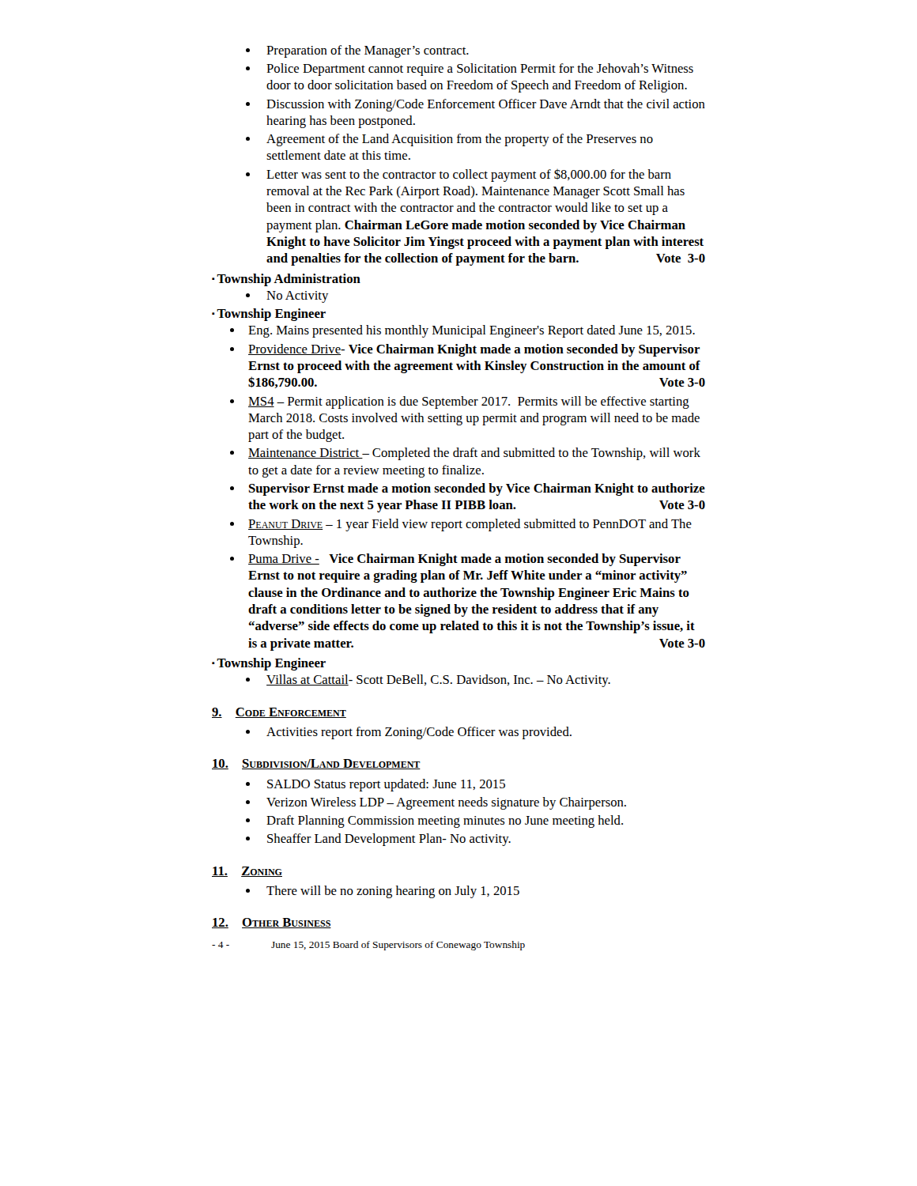Preparation of the Manager’s contract.
Police Department cannot require a Solicitation Permit for the Jehovah’s Witness door to door solicitation based on Freedom of Speech and Freedom of Religion.
Discussion with Zoning/Code Enforcement Officer Dave Arndt that the civil action hearing has been postponed.
Agreement of the Land Acquisition from the property of the Preserves no settlement date at this time.
Letter was sent to the contractor to collect payment of $8,000.00 for the barn removal at the Rec Park (Airport Road). Maintenance Manager Scott Small has been in contract with the contractor and the contractor would like to set up a payment plan. Chairman LeGore made motion seconded by Vice Chairman Knight to have Solicitor Jim Yingst proceed with a payment plan with interest and penalties for the collection of payment for the barn. Vote 3-0
▪Township Administration
No Activity
▪Township Engineer
Eng. Mains presented his monthly Municipal Engineer's Report dated June 15, 2015.
Providence Drive- Vice Chairman Knight made a motion seconded by Supervisor Ernst to proceed with the agreement with Kinsley Construction in the amount of $186,790.00. Vote 3-0
MS4 – Permit application is due September 2017. Permits will be effective starting March 2018. Costs involved with setting up permit and program will need to be made part of the budget.
Maintenance District – Completed the draft and submitted to the Township, will work to get a date for a review meeting to finalize.
Supervisor Ernst made a motion seconded by Vice Chairman Knight to authorize the work on the next 5 year Phase II PIBB loan. Vote 3-0
Peanut Drive – 1 year Field view report completed submitted to PennDOT and The Township.
Puma Drive - Vice Chairman Knight made a motion seconded by Supervisor Ernst to not require a grading plan of Mr. Jeff White under a “minor activity” clause in the Ordinance and to authorize the Township Engineer Eric Mains to draft a conditions letter to be signed by the resident to address that if any “adverse” side effects do come up related to this it is not the Township’s issue, it is a private matter. Vote 3-0
▪Township Engineer
Villas at Cattail- Scott DeBell, C.S. Davidson, Inc. – No Activity.
9. Code Enforcement
Activities report from Zoning/Code Officer was provided.
10. Subdivision/Land Development
SALDO Status report updated: June 11, 2015
Verizon Wireless LDP – Agreement needs signature by Chairperson.
Draft Planning Commission meeting minutes no June meeting held.
Sheaffer Land Development Plan- No activity.
11. Zoning
There will be no zoning hearing on July 1, 2015
12. Other Business
- 4 - June 15, 2015 Board of Supervisors of Conewago Township